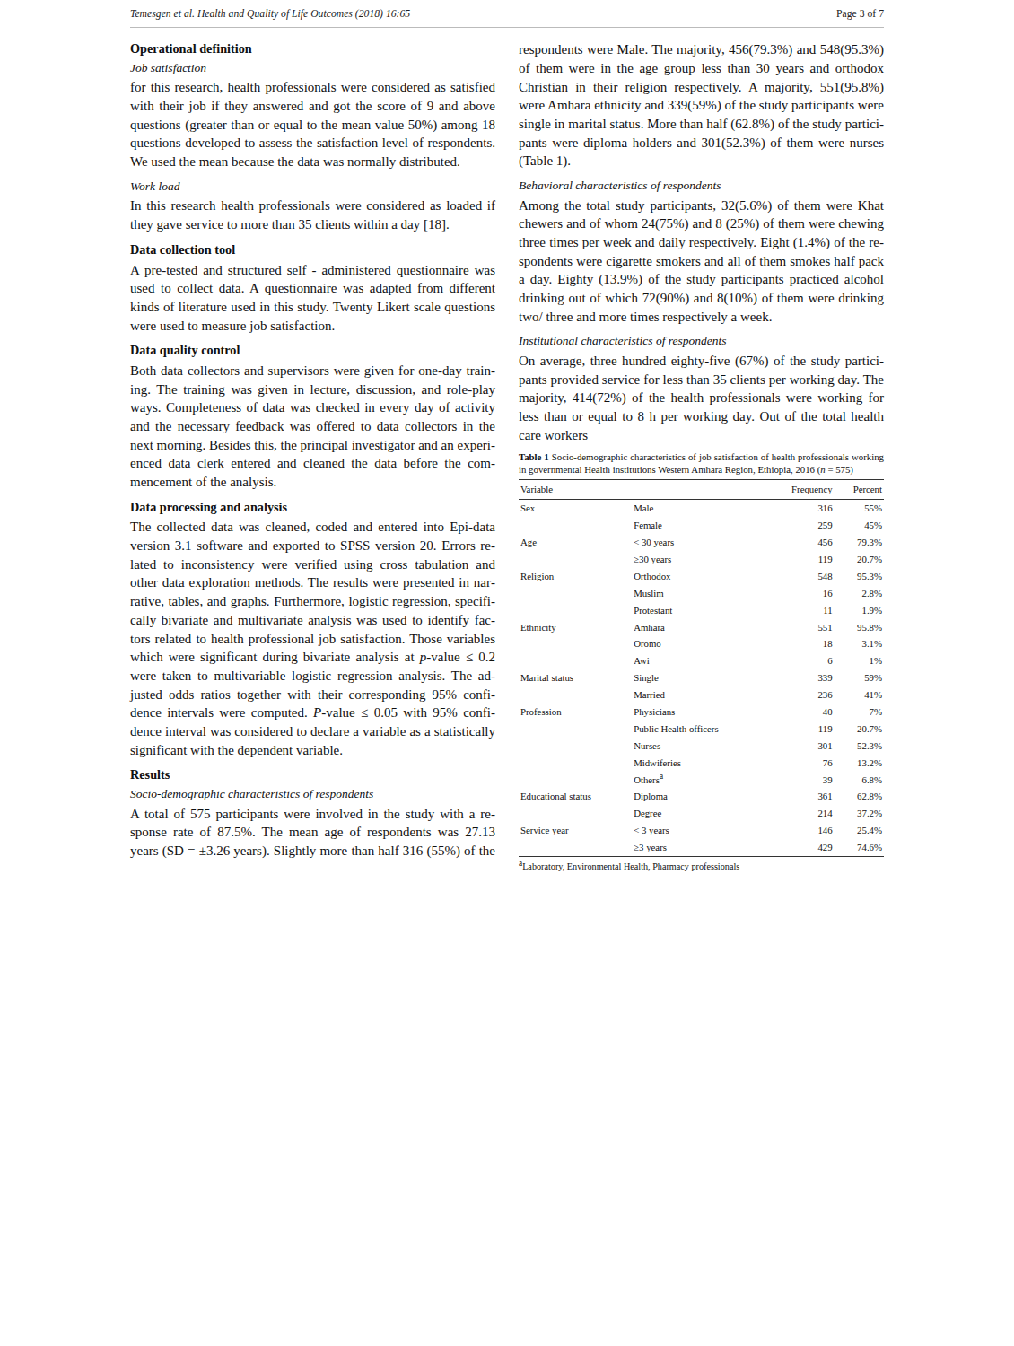Temesgen et al. Health and Quality of Life Outcomes (2018) 16:65
Page 3 of 7
Operational definition
Job satisfaction
for this research, health professionals were considered as satisfied with their job if they answered and got the score of 9 and above questions (greater than or equal to the mean value 50%) among 18 questions developed to assess the satisfaction level of respondents. We used the mean because the data was normally distributed.
Work load
In this research health professionals were considered as loaded if they gave service to more than 35 clients within a day [18].
Data collection tool
A pre-tested and structured self - administered questionnaire was used to collect data. A questionnaire was adapted from different kinds of literature used in this study. Twenty Likert scale questions were used to measure job satisfaction.
Data quality control
Both data collectors and supervisors were given for one-day training. The training was given in lecture, discussion, and role-play ways. Completeness of data was checked in every day of activity and the necessary feedback was offered to data collectors in the next morning. Besides this, the principal investigator and an experienced data clerk entered and cleaned the data before the commencement of the analysis.
Data processing and analysis
The collected data was cleaned, coded and entered into Epi-data version 3.1 software and exported to SPSS version 20. Errors related to inconsistency were verified using cross tabulation and other data exploration methods. The results were presented in narrative, tables, and graphs. Furthermore, logistic regression, specifically bivariate and multivariate analysis was used to identify factors related to health professional job satisfaction. Those variables which were significant during bivariate analysis at p-value ≤ 0.2 were taken to multivariable logistic regression analysis. The adjusted odds ratios together with their corresponding 95% confidence intervals were computed. P-value ≤ 0.05 with 95% confidence interval was considered to declare a variable as a statistically significant with the dependent variable.
Results
Socio-demographic characteristics of respondents
A total of 575 participants were involved in the study with a response rate of 87.5%. The mean age of respondents was 27.13 years (SD = ±3.26 years). Slightly more than half 316 (55%) of the respondents were Male. The majority, 456(79.3%) and 548(95.3%) of them were in the age group less than 30 years and orthodox Christian in their religion respectively. A majority, 551(95.8%) were Amhara ethnicity and 339(59%) of the study participants were single in marital status. More than half (62.8%) of the study participants were diploma holders and 301(52.3%) of them were nurses (Table 1).
Behavioral characteristics of respondents
Among the total study participants, 32(5.6%) of them were Khat chewers and of whom 24(75%) and 8 (25%) of them were chewing three times per week and daily respectively. Eight (1.4%) of the respondents were cigarette smokers and all of them smokes half pack a day. Eighty (13.9%) of the study participants practiced alcohol drinking out of which 72(90%) and 8(10%) of them were drinking two/ three and more times respectively a week.
Institutional characteristics of respondents
On average, three hundred eighty-five (67%) of the study participants provided service for less than 35 clients per working day. The majority, 414(72%) of the health professionals were working for less than or equal to 8 h per working day. Out of the total health care workers
Table 1 Socio-demographic characteristics of job satisfaction of health professionals working in governmental Health institutions Western Amhara Region, Ethiopia, 2016 (n = 575)
| Variable | Frequency | Percent |
| --- | --- | --- |
| Sex | Male | 316 | 55% |
| | Female | 259 | 45% |
| Age | < 30 years | 456 | 79.3% |
| | ≥30 years | 119 | 20.7% |
| Religion | Orthodox | 548 | 95.3% |
| | Muslim | 16 | 2.8% |
| | Protestant | 11 | 1.9% |
| Ethnicity | Amhara | 551 | 95.8% |
| | Oromo | 18 | 3.1% |
| | Awi | 6 | 1% |
| Marital status | Single | 339 | 59% |
| | Married | 236 | 41% |
| Profession | Physicians | 40 | 7% |
| | Public Health officers | 119 | 20.7% |
| | Nurses | 301 | 52.3% |
| | Midwiferies | 76 | 13.2% |
| | Others a | 39 | 6.8% |
| Educational status | Diploma | 361 | 62.8% |
| | Degree | 214 | 37.2% |
| Service year | < 3 years | 146 | 25.4% |
| | ≥3 years | 429 | 74.6% |
aLaboratory, Environmental Health, Pharmacy professionals